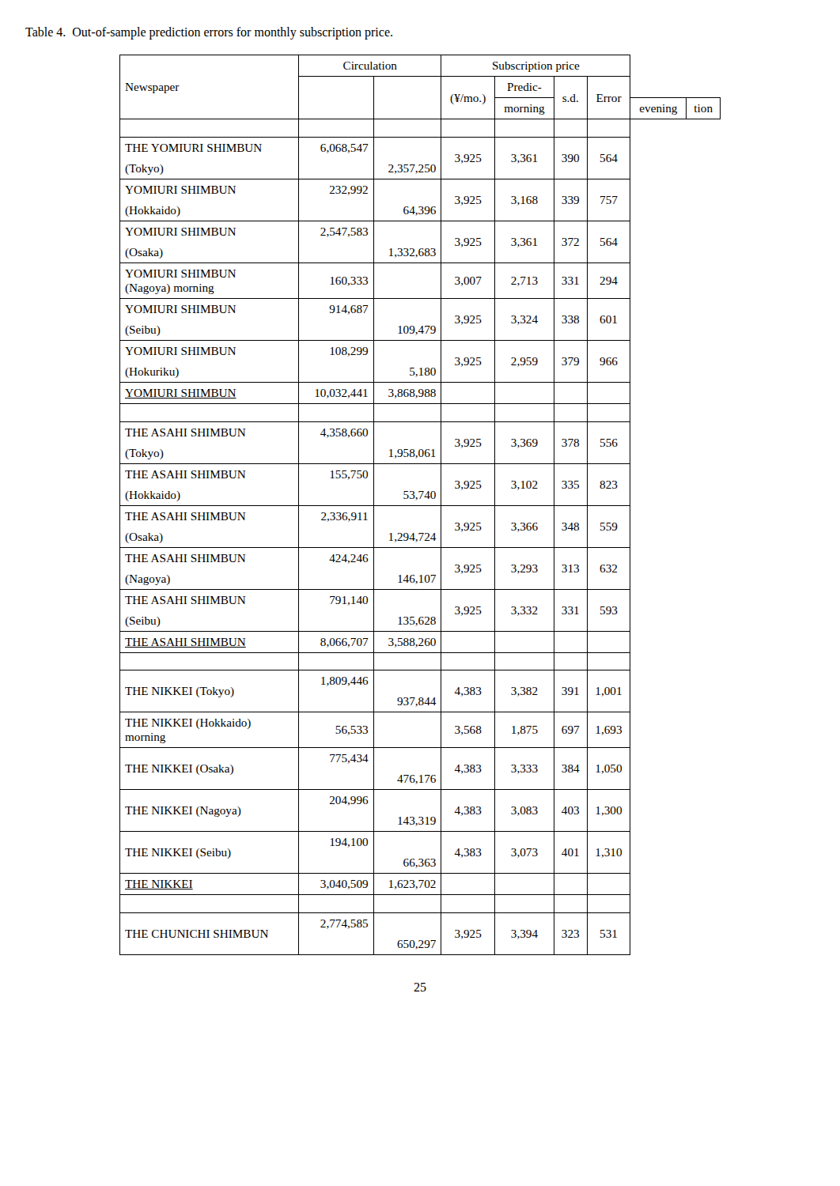Table 4. Out-of-sample prediction errors for monthly subscription price.
| Newspaper | Circulation | Subscription price |
| --- | --- | --- |
| | | (¥/mo.) | Predic- | s.d. | Error |
| morning | evening | tion |
| THE YOMIURI SHIMBUN | 6,068,547 | | 3,925 | 3,361 | 390 | 564 |
| (Tokyo) | | 2,357,250 |
| YOMIURI SHIMBUN | 232,992 | | 3,925 | 3,168 | 339 | 757 |
| (Hokkaido) | | 64,396 |
| YOMIURI SHIMBUN | 2,547,583 | | 3,925 | 3,361 | 372 | 564 |
| (Osaka) | | 1,332,683 |
| YOMIURI SHIMBUN (Nagoya) morning | 160,333 | | 3,007 | 2,713 | 331 | 294 |
| YOMIURI SHIMBUN | 914,687 | | 3,925 | 3,324 | 338 | 601 |
| (Seibu) | | 109,479 |
| YOMIURI SHIMBUN | 108,299 | | 3,925 | 2,959 | 379 | 966 |
| (Hokuriku) | | 5,180 |
| YOMIURI SHIMBUN | 10,032,441 | 3,868,988 | | | | |
| THE ASAHI SHIMBUN | 4,358,660 | | 3,925 | 3,369 | 378 | 556 |
| (Tokyo) | | 1,958,061 |
| THE ASAHI SHIMBUN | 155,750 | | 3,925 | 3,102 | 335 | 823 |
| (Hokkaido) | | 53,740 |
| THE ASAHI SHIMBUN | 2,336,911 | | 3,925 | 3,366 | 348 | 559 |
| (Osaka) | | 1,294,724 |
| THE ASAHI SHIMBUN | 424,246 | | 3,925 | 3,293 | 313 | 632 |
| (Nagoya) | | 146,107 |
| THE ASAHI SHIMBUN | 791,140 | | 3,925 | 3,332 | 331 | 593 |
| (Seibu) | | 135,628 |
| THE ASAHI SHIMBUN | 8,066,707 | 3,588,260 | | | | |
| THE NIKKEI (Tokyo) | 1,809,446 | | 4,383 | 3,382 | 391 | 1,001 |
| | 937,844 |
| THE NIKKEI (Hokkaido) morning | 56,533 | | 3,568 | 1,875 | 697 | 1,693 |
| THE NIKKEI (Osaka) | 775,434 | | 4,383 | 3,333 | 384 | 1,050 |
| | 476,176 |
| THE NIKKEI (Nagoya) | 204,996 | | 4,383 | 3,083 | 403 | 1,300 |
| | 143,319 |
| THE NIKKEI (Seibu) | 194,100 | | 4,383 | 3,073 | 401 | 1,310 |
| | 66,363 |
| THE NIKKEI | 3,040,509 | 1,623,702 | | | | |
| THE CHUNICHI SHIMBUN | 2,774,585 | | 3,925 | 3,394 | 323 | 531 |
| | 650,297 |
25